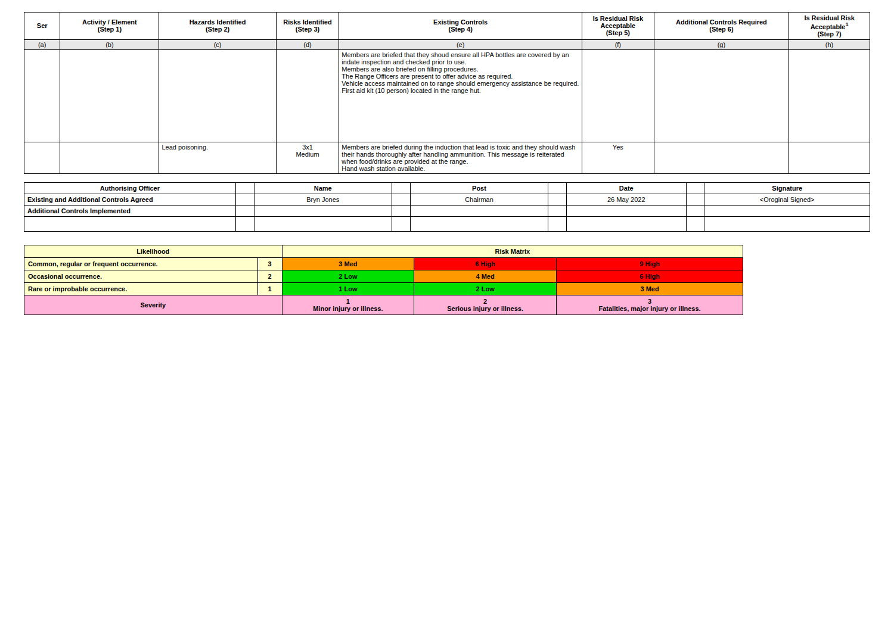| Ser | Activity / Element (Step 1) | Hazards Identified (Step 2) | Risks Identified (Step 3) | Existing Controls (Step 4) | Is Residual Risk Acceptable (Step 5) | Additional Controls Required (Step 6) | Is Residual Risk Acceptable 1 (Step 7) |
| --- | --- | --- | --- | --- | --- | --- | --- |
| (a) | (b) | (c) | (d) | (e) | (f) | (g) | (h) |
| | | | | Members are briefed that they shoud ensure all HPA bottles are covered by an indate inspection and checked prior to use. Members are also briefed on filling procedures. The Range Officers are present to offer advice as required. Vehicle access maintained on to range should emergency assistance be required. First aid kit (10 person) located in the range hut. | | | |
| | | Lead poisoning. | 3x1 Medium | Members are briefed during the induction that lead is toxic and they should wash their hands thoroughly after handling ammunition. This message is reiterated when food/drinks are provided at the range. Hand wash station available. | Yes | | |
| Authorising Officer | | Name | | Post | | Date | | Signature |
| Existing and Additional Controls Agreed | | Bryn Jones | | Chairman | | 26 May 2022 | | <Oroginal Signed> |
| Additional Controls Implemented | | | | | | | | |
| Likelihood | Risk Matrix |
| Common, regular or frequent occurrence. | 3 | 3 Med | 6 High | 9 High |
| Occasional occurrence. | 2 | 2 Low | 4 Med | 6 High |
| Rare or improbable occurrence. | 1 | 1 Low | 2 Low | 3 Med |
| Severity | 1 Minor injury or illness. | 2 Serious injury or illness. | 3 Fatalities, major injury or illness. |